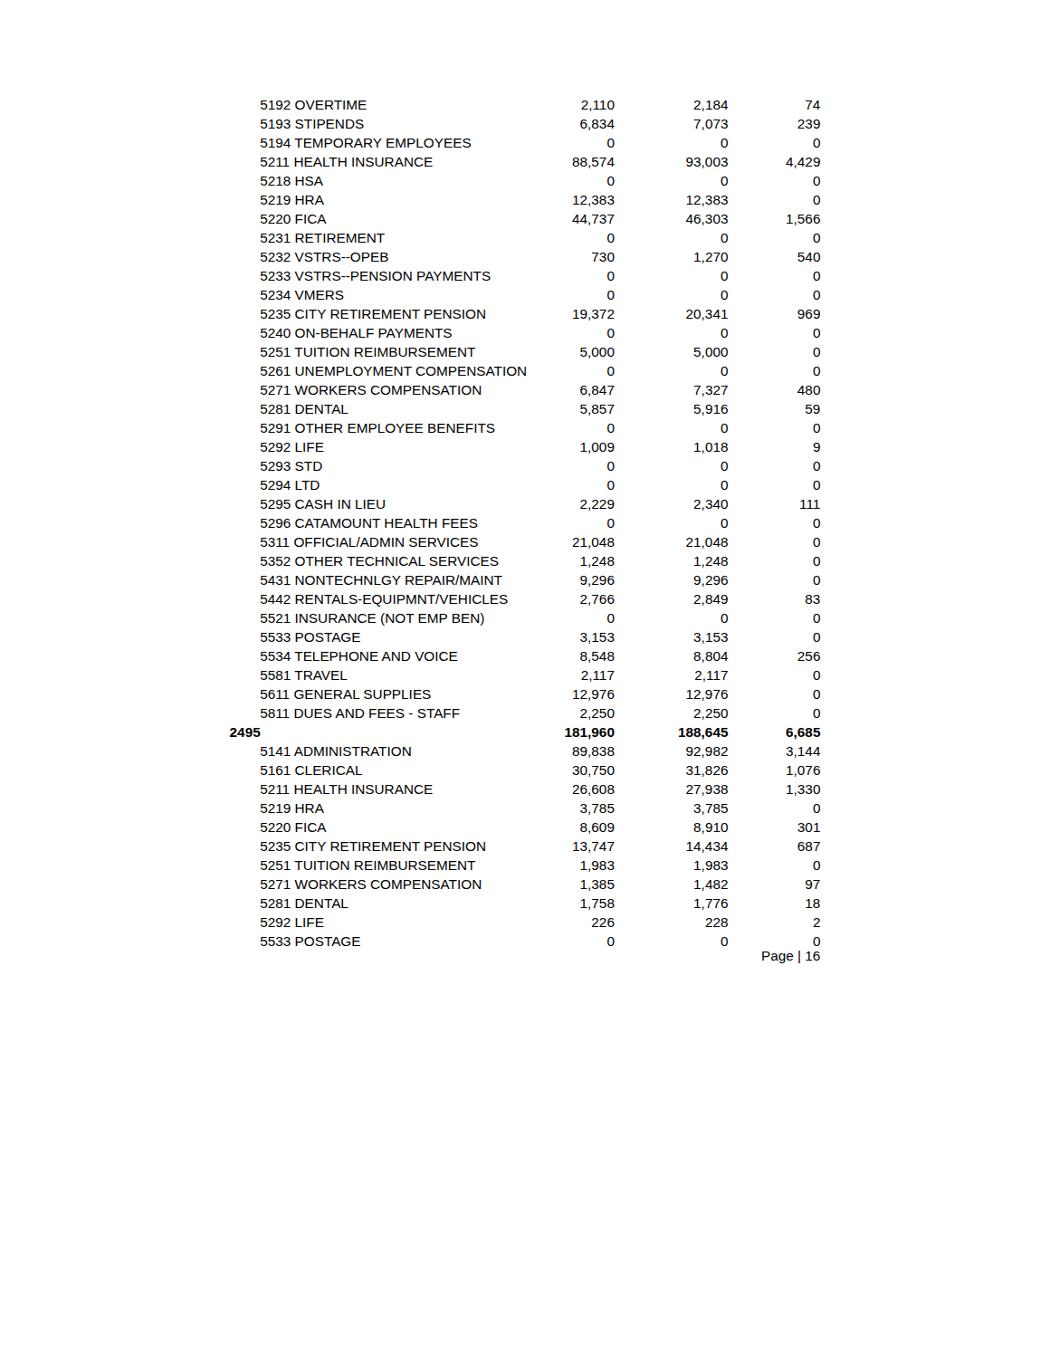| 5192 OVERTIME | 2,110 | 2,184 | 74 |
| 5193 STIPENDS | 6,834 | 7,073 | 239 |
| 5194 TEMPORARY EMPLOYEES | 0 | 0 | 0 |
| 5211 HEALTH INSURANCE | 88,574 | 93,003 | 4,429 |
| 5218 HSA | 0 | 0 | 0 |
| 5219 HRA | 12,383 | 12,383 | 0 |
| 5220 FICA | 44,737 | 46,303 | 1,566 |
| 5231 RETIREMENT | 0 | 0 | 0 |
| 5232 VSTRS--OPEB | 730 | 1,270 | 540 |
| 5233 VSTRS--PENSION PAYMENTS | 0 | 0 | 0 |
| 5234 VMERS | 0 | 0 | 0 |
| 5235 CITY RETIREMENT PENSION | 19,372 | 20,341 | 969 |
| 5240 ON-BEHALF PAYMENTS | 0 | 0 | 0 |
| 5251 TUITION REIMBURSEMENT | 5,000 | 5,000 | 0 |
| 5261 UNEMPLOYMENT COMPENSATION | 0 | 0 | 0 |
| 5271 WORKERS COMPENSATION | 6,847 | 7,327 | 480 |
| 5281 DENTAL | 5,857 | 5,916 | 59 |
| 5291 OTHER EMPLOYEE BENEFITS | 0 | 0 | 0 |
| 5292 LIFE | 1,009 | 1,018 | 9 |
| 5293 STD | 0 | 0 | 0 |
| 5294 LTD | 0 | 0 | 0 |
| 5295 CASH IN LIEU | 2,229 | 2,340 | 111 |
| 5296 CATAMOUNT HEALTH FEES | 0 | 0 | 0 |
| 5311 OFFICIAL/ADMIN SERVICES | 21,048 | 21,048 | 0 |
| 5352 OTHER TECHNICAL SERVICES | 1,248 | 1,248 | 0 |
| 5431 NONTECHNLGY REPAIR/MAINT | 9,296 | 9,296 | 0 |
| 5442 RENTALS-EQUIPMNT/VEHICLES | 2,766 | 2,849 | 83 |
| 5521 INSURANCE (NOT EMP BEN) | 0 | 0 | 0 |
| 5533 POSTAGE | 3,153 | 3,153 | 0 |
| 5534 TELEPHONE AND VOICE | 8,548 | 8,804 | 256 |
| 5581 TRAVEL | 2,117 | 2,117 | 0 |
| 5611 GENERAL SUPPLIES | 12,976 | 12,976 | 0 |
| 5811 DUES AND FEES - STAFF | 2,250 | 2,250 | 0 |
| 2495 | 181,960 | 188,645 | 6,685 |
| 5141 ADMINISTRATION | 89,838 | 92,982 | 3,144 |
| 5161 CLERICAL | 30,750 | 31,826 | 1,076 |
| 5211 HEALTH INSURANCE | 26,608 | 27,938 | 1,330 |
| 5219 HRA | 3,785 | 3,785 | 0 |
| 5220 FICA | 8,609 | 8,910 | 301 |
| 5235 CITY RETIREMENT PENSION | 13,747 | 14,434 | 687 |
| 5251 TUITION REIMBURSEMENT | 1,983 | 1,983 | 0 |
| 5271 WORKERS COMPENSATION | 1,385 | 1,482 | 97 |
| 5281 DENTAL | 1,758 | 1,776 | 18 |
| 5292 LIFE | 226 | 228 | 2 |
| 5533 POSTAGE | 0 | 0 | 0 |
Page | 16